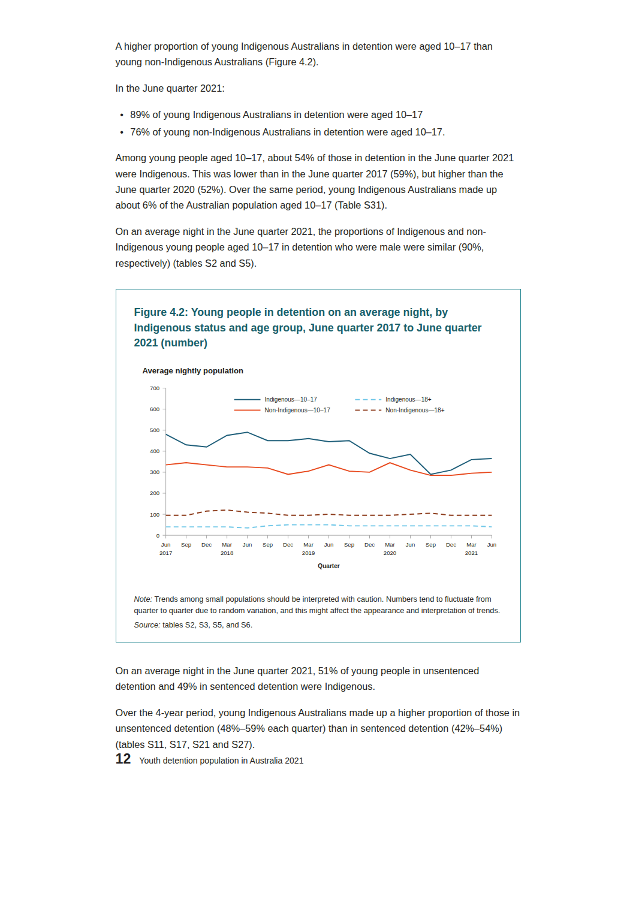A higher proportion of young Indigenous Australians in detention were aged 10–17 than young non-Indigenous Australians (Figure 4.2).
In the June quarter 2021:
89% of young Indigenous Australians in detention were aged 10–17
76% of young non-Indigenous Australians in detention were aged 10–17.
Among young people aged 10–17, about 54% of those in detention in the June quarter 2021 were Indigenous. This was lower than in the June quarter 2017 (59%), but higher than the June quarter 2020 (52%). Over the same period, young Indigenous Australians made up about 6% of the Australian population aged 10–17 (Table S31).
On an average night in the June quarter 2021, the proportions of Indigenous and non-Indigenous young people aged 10–17 in detention who were male were similar (90%, respectively) (tables S2 and S5).
Figure 4.2: Young people in detention on an average night, by Indigenous status and age group, June quarter 2017 to June quarter 2021 (number)
Average nightly population
0 100 200 300 400 500 600 700 Jun Sep Dec Mar Jun Sep Dec Mar Jun Sep Dec Mar Jun Sep Dec Mar Jun 2017 2018 2019 2020 2021 Quarter Indigenous—10–17 Non-Indigenous—10–17 Indigenous—18+ Non-Indigenous—18+
Note: Trends among small populations should be interpreted with caution. Numbers tend to fluctuate from quarter to quarter due to random variation, and this might affect the appearance and interpretation of trends.
Source: tables S2, S3, S5, and S6.
On an average night in the June quarter 2021, 51% of young people in unsentenced detention and 49% in sentenced detention were Indigenous.
Over the 4-year period, young Indigenous Australians made up a higher proportion of those in unsentenced detention (48%–59% each quarter) than in sentenced detention (42%–54%) (tables S11, S17, S21 and S27).
12 Youth detention population in Australia 2021